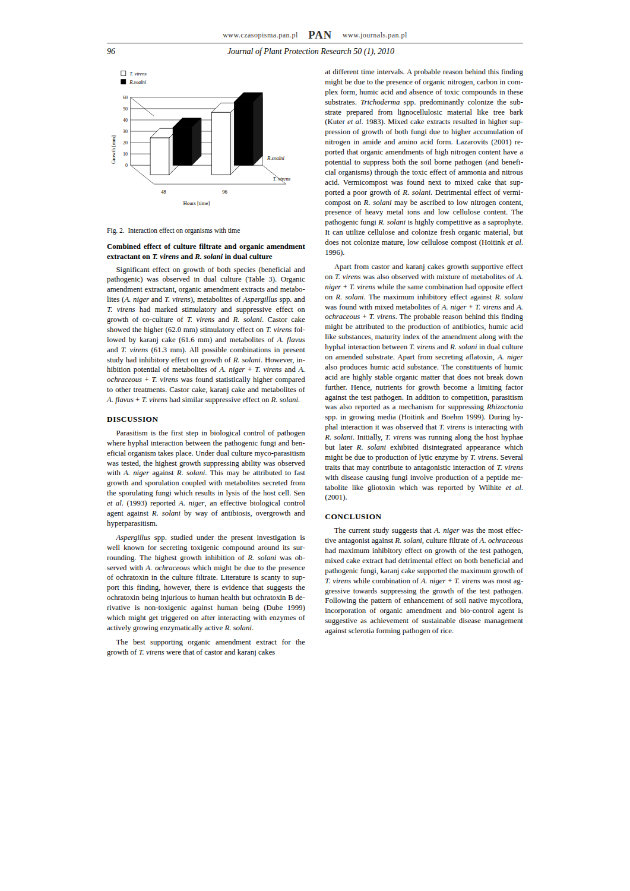www.czasopisma.pan.pl PAN www.journals.pan.pl
96 Journal of Plant Protection Research 50 (1), 2010
T. virens R.soalni Growth [mm] 60 50 40 30 20 10 0 R.soalni T. virens 48 96 Hours [time]
Fig. 2. Interaction effect on organisms with time
Combined effect of culture filtrate and organic amendment extractant on T. virens and R. solani in dual culture
Significant effect on growth of both species (beneficial and pathogenic) was observed in dual culture (Table 3). Organic amendment extractant, organic amendment extracts and metabolites (A. niger and T. virens), metabolites of Aspergillus spp. and T. virens had marked stimulatory and suppressive effect on growth of co-culture of T. virens and R. solani. Castor cake showed the higher (62.0 mm) stimulatory effect on T. virens followed by karanj cake (61.6 mm) and metabolites of A. flavus and T. virens (61.3 mm). All possible combinations in present study had inhibitory effect on growth of R. solani. However, inhibition potential of metabolites of A. niger + T. virens and A. ochraceous + T. virens was found statistically higher compared to other treatments. Castor cake, karanj cake and metabolites of A. flavus + T. virens had similar suppressive effect on R. solani.
DISCUSSION
Parasitism is the first step in biological control of pathogen where hyphal interaction between the pathogenic fungi and beneficial organism takes place. Under dual culture myco-parasitism was tested, the highest growth suppressing ability was observed with A. niger against R. solani. This may be attributed to fast growth and sporulation coupled with metabolites secreted from the sporulating fungi which results in lysis of the host cell. Sen et al. (1993) reported A. niger, an effective biological control agent against R. solani by way of antibiosis, overgrowth and hyperparasitism.
Aspergillus spp. studied under the present investigation is well known for secreting toxigenic compound around its surrounding. The highest growth inhibition of R. solani was observed with A. ochraceous which might be due to the presence of ochratoxin in the culture filtrate. Literature is scanty to support this finding, however, there is evidence that suggests the ochratoxin being injurious to human health but ochratoxin B derivative is non-toxigenic against human being (Dube 1999) which might get triggered on after interacting with enzymes of actively growing enzymatically active R. solani.
The best supporting organic amendment extract for the growth of T. virens were that of castor and karanj cakes
at different time intervals. A probable reason behind this finding might be due to the presence of organic nitrogen, carbon in complex form, humic acid and absence of toxic compounds in these substrates. Trichoderma spp. predominantly colonize the substrate prepared from lignocellulosic material like tree bark (Kuter et al. 1983). Mixed cake extracts resulted in higher suppression of growth of both fungi due to higher accumulation of nitrogen in amide and amino acid form. Lazarovits (2001) reported that organic amendments of high nitrogen content have a potential to suppress both the soil borne pathogen (and beneficial organisms) through the toxic effect of ammonia and nitrous acid. Vermicompost was found next to mixed cake that supported a poor growth of R. solani. Detrimental effect of vermicompost on R. solani may be ascribed to low nitrogen content, presence of heavy metal ions and low cellulose content. The pathogenic fungi R. solani is highly competitive as a saprophyte. It can utilize cellulose and colonize fresh organic material, but does not colonize mature, low cellulose compost (Hoitink et al. 1996).
Apart from castor and karanj cakes growth supportive effect on T. virens was also observed with mixture of metabolites of A. niger + T. virens while the same combination had opposite effect on R. solani. The maximum inhibitory effect against R. solani was found with mixed metabolites of A. niger + T. virens and A. ochraceous + T. virens. The probable reason behind this finding might be attributed to the production of antibiotics, humic acid like substances, maturity index of the amendment along with the hyphal interaction between T. virens and R. solani in dual culture on amended substrate. Apart from secreting aflatoxin, A. niger also produces humic acid substance. The constituents of humic acid are highly stable organic matter that does not break down further. Hence, nutrients for growth become a limiting factor against the test pathogen. In addition to competition, parasitism was also reported as a mechanism for suppressing Rhizoctonia spp. in growing media (Hoitink and Boehm 1999). During hyphal interaction it was observed that T. virens is interacting with R. solani. Initially, T. virens was running along the host hyphae but later R. solani exhibited disintegrated appearance which might be due to production of lytic enzyme by T. virens. Several traits that may contribute to antagonistic interaction of T. virens with disease causing fungi involve production of a peptide metabolite like gliotoxin which was reported by Wilhite et al. (2001).
CONCLUSION
The current study suggests that A. niger was the most effective antagonist against R. solani, culture filtrate of A. ochraceous had maximum inhibitory effect on growth of the test pathogen, mixed cake extract had detrimental effect on both beneficial and pathogenic fungi, karanj cake supported the maximum growth of T. virens while combination of A. niger + T. virens was most aggressive towards suppressing the growth of the test pathogen. Following the pattern of enhancement of soil native mycoflora, incorporation of organic amendment and bio-control agent is suggestive as achievement of sustainable disease management against sclerotia forming pathogen of rice.